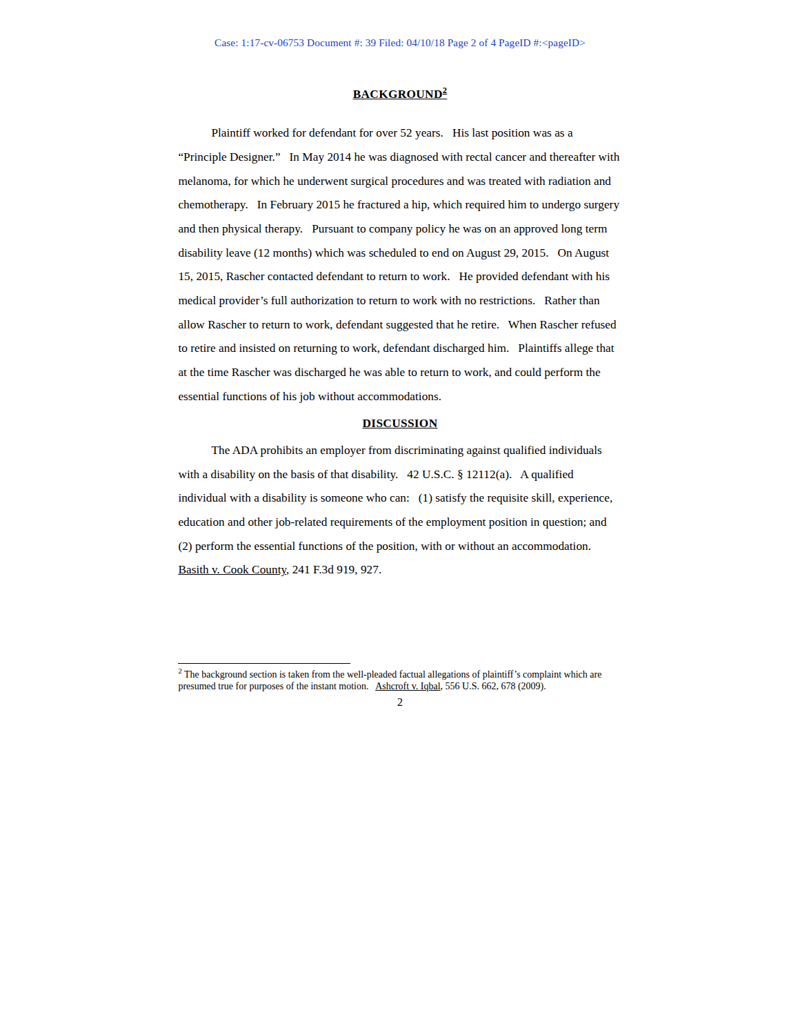Case: 1:17-cv-06753 Document #: 39 Filed: 04/10/18 Page 2 of 4 PageID #:<pageID>
BACKGROUND2
Plaintiff worked for defendant for over 52 years. His last position was as a “Principle Designer.” In May 2014 he was diagnosed with rectal cancer and thereafter with melanoma, for which he underwent surgical procedures and was treated with radiation and chemotherapy. In February 2015 he fractured a hip, which required him to undergo surgery and then physical therapy. Pursuant to company policy he was on an approved long term disability leave (12 months) which was scheduled to end on August 29, 2015. On August 15, 2015, Rascher contacted defendant to return to work. He provided defendant with his medical provider’s full authorization to return to work with no restrictions. Rather than allow Rascher to return to work, defendant suggested that he retire. When Rascher refused to retire and insisted on returning to work, defendant discharged him. Plaintiffs allege that at the time Rascher was discharged he was able to return to work, and could perform the essential functions of his job without accommodations.
DISCUSSION
The ADA prohibits an employer from discriminating against qualified individuals with a disability on the basis of that disability. 42 U.S.C. § 12112(a). A qualified individual with a disability is someone who can: (1) satisfy the requisite skill, experience, education and other job-related requirements of the employment position in question; and (2) perform the essential functions of the position, with or without an accommodation. Basith v. Cook County, 241 F.3d 919, 927.
2 The background section is taken from the well-pleaded factual allegations of plaintiff’s complaint which are presumed true for purposes of the instant motion. Ashcroft v. Iqbal, 556 U.S. 662, 678 (2009).
2